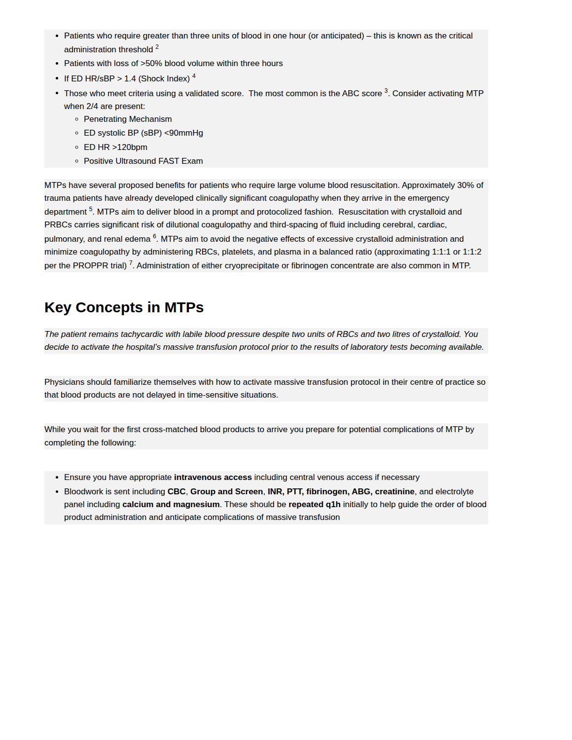Patients who require greater than three units of blood in one hour (or anticipated) – this is known as the critical administration threshold 2
Patients with loss of >50% blood volume within three hours
If ED HR/sBP > 1.4 (Shock Index) 4
Those who meet criteria using a validated score. The most common is the ABC score 3. Consider activating MTP when 2/4 are present:
Penetrating Mechanism
ED systolic BP (sBP) <90mmHg
ED HR >120bpm
Positive Ultrasound FAST Exam
MTPs have several proposed benefits for patients who require large volume blood resuscitation. Approximately 30% of trauma patients have already developed clinically significant coagulopathy when they arrive in the emergency department 5. MTPs aim to deliver blood in a prompt and protocolized fashion. Resuscitation with crystalloid and PRBCs carries significant risk of dilutional coagulopathy and third-spacing of fluid including cerebral, cardiac, pulmonary, and renal edema 6. MTPs aim to avoid the negative effects of excessive crystalloid administration and minimize coagulopathy by administering RBCs, platelets, and plasma in a balanced ratio (approximating 1:1:1 or 1:1:2 per the PROPPR trial) 7. Administration of either cryoprecipitate or fibrinogen concentrate are also common in MTP.
Key Concepts in MTPs
The patient remains tachycardic with labile blood pressure despite two units of RBCs and two litres of crystalloid. You decide to activate the hospital’s massive transfusion protocol prior to the results of laboratory tests becoming available.
Physicians should familiarize themselves with how to activate massive transfusion protocol in their centre of practice so that blood products are not delayed in time-sensitive situations.
While you wait for the first cross-matched blood products to arrive you prepare for potential complications of MTP by completing the following:
Ensure you have appropriate intravenous access including central venous access if necessary
Bloodwork is sent including CBC, Group and Screen, INR, PTT, fibrinogen, ABG, creatinine, and electrolyte panel including calcium and magnesium. These should be repeated q1h initially to help guide the order of blood product administration and anticipate complications of massive transfusion